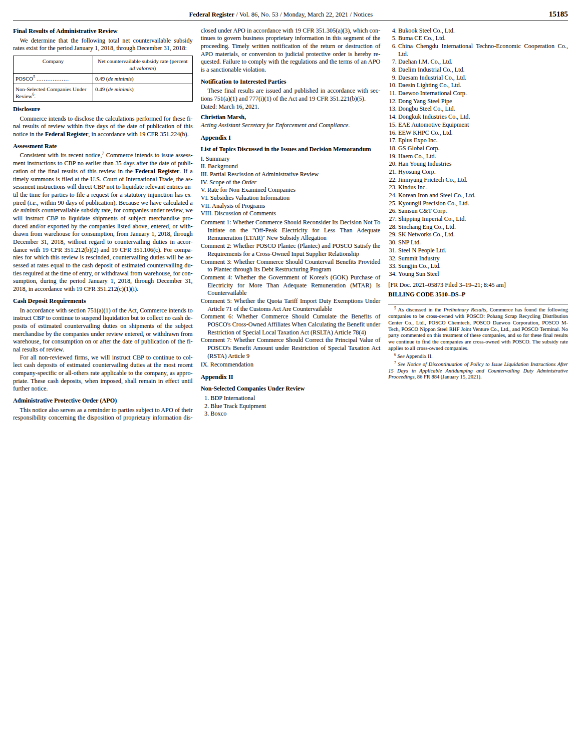Federal Register / Vol. 86, No. 53 / Monday, March 22, 2021 / Notices
15185
Final Results of Administrative Review
We determine that the following total net countervailable subsidy rates exist for the period January 1, 2018, through December 31, 2018:
| Company | Net countervailable subsidy rate (percent ad valorem ) |
| --- | --- |
| POSCO 5 .................. | 0.49 ( de minimis ) |
| Non-Selected Companies Under Review 6 . | 0.49 ( de minimis ) |
Disclosure
Commerce intends to disclose the calculations performed for these final results of review within five days of the date of publication of this notice in the Federal Register, in accordance with 19 CFR 351.224(b).
Assessment Rate
Consistent with its recent notice,7 Commerce intends to issue assessment instructions to CBP no earlier than 35 days after the date of publication of the final results of this review in the Federal Register. If a timely summons is filed at the U.S. Court of International Trade, the assessment instructions will direct CBP not to liquidate relevant entries until the time for parties to file a request for a statutory injunction has expired (i.e., within 90 days of publication). Because we have calculated a de minimis countervailable subsidy rate, for companies under review, we will instruct CBP to liquidate shipments of subject merchandise produced and/or exported by the companies listed above, entered, or withdrawn from warehouse for consumption, from January 1, 2018, through December 31, 2018, without regard to countervailing duties in accordance with 19 CFR 351.212(b)(2) and 19 CFR 351.106(c). For companies for which this review is rescinded, countervailing duties will be assessed at rates equal to the cash deposit of estimated countervailing duties required at the time of entry, or withdrawal from warehouse, for consumption, during the period January 1, 2018, through December 31, 2018, in accordance with 19 CFR 351.212(c)(1)(i).
Cash Deposit Requirements
In accordance with section 751(a)(1) of the Act, Commerce intends to instruct CBP to continue to suspend liquidation but to collect no cash deposits of estimated countervailing duties on shipments of the subject merchandise by the companies under review entered, or withdrawn from warehouse, for consumption on or after the date of publication of the final results of review.
For all non-reviewed firms, we will instruct CBP to continue to collect cash deposits of estimated countervailing duties at the most recent company-specific or all-others rate applicable to the company, as appropriate. These cash deposits, when imposed, shall remain in effect until further notice.
Administrative Protective Order (APO)
This notice also serves as a reminder to parties subject to APO of their responsibility concerning the disposition of proprietary information disclosed under APO in accordance with 19 CFR 351.305(a)(3), which continues to govern business proprietary information in this segment of the proceeding. Timely written notification of the return or destruction of APO materials, or conversion to judicial protective order is hereby requested. Failure to comply with the regulations and the terms of an APO is a sanctionable violation.
Notification to Interested Parties
These final results are issued and published in accordance with sections 751(a)(1) and 777(i)(1) of the Act and 19 CFR 351.221(b)(5).
Dated: March 16, 2021.
Christian Marsh,
Acting Assistant Secretary for Enforcement and Compliance.
Appendix I
List of Topics Discussed in the Issues and Decision Memorandum
I. Summary
II. Background
III. Partial Rescission of Administrative Review
IV. Scope of the Order
V. Rate for Non-Examined Companies
VI. Subsidies Valuation Information
VII. Analysis of Programs
VIII. Discussion of Comments
Comment 1: Whether Commerce Should Reconsider Its Decision Not To Initiate on the ''Off-Peak Electricity for Less Than Adequate Remuneration (LTAR)'' New Subsidy Allegation
Comment 2: Whether POSCO Plantec (Plantec) and POSCO Satisfy the Requirements for a Cross-Owned Input Supplier Relationship
Comment 3: Whether Commerce Should Countervail Benefits Provided to Plantec through Its Debt Restructuring Program
Comment 4: Whether the Government of Korea's (GOK) Purchase of Electricity for More Than Adequate Remuneration (MTAR) Is Countervailable
Comment 5: Whether the Quota Tariff Import Duty Exemptions Under Article 71 of the Customs Act Are Countervailable
Comment 6: Whether Commerce Should Cumulate the Benefits of POSCO's Cross-Owned Affiliates When Calculating the Benefit under Restriction of Special Local Taxation Act (RSLTA) Article 78(4)
Comment 7: Whether Commerce Should Correct the Principal Value of POSCO's Benefit Amount under Restriction of Special Taxation Act (RSTA) Article 9
IX. Recommendation
Appendix II
Non-Selected Companies Under Review
BDP International
Blue Track Equipment
Boxco
Bukook Steel Co., Ltd.
Buma CE Co., Ltd.
China Chengdu International Techno-Economic Cooperation Co., Ltd.
Daehan I.M. Co., Ltd.
Daelim Industrial Co., Ltd.
Daesam Industrial Co., Ltd.
Daesin Lighting Co., Ltd.
Daewoo International Corp.
Dong Yang Steel Pipe
Dongbu Steel Co., Ltd.
Dongkuk Industries Co., Ltd.
EAE Automotive Equipment
EEW KHPC Co., Ltd.
Eplus Expo Inc.
GS Global Corp.
Haem Co., Ltd.
Han Young Industries
Hyosung Corp.
Jinmyung Frictech Co., Ltd.
Kindus Inc.
Korean Iron and Steel Co., Ltd.
Kyoungil Precision Co., Ltd.
Samsun C&T Corp.
Shipping Imperial Co., Ltd.
Sinchang Eng Co., Ltd.
SK Networks Co., Ltd.
SNP Ltd.
Steel N People Ltd.
Summit Industry
Sungjin Co., Ltd.
Young Sun Steel
[FR Doc. 2021–05873 Filed 3–19–21; 8:45 am]
BILLING CODE 3510–DS–P
5 As discussed in the Preliminary Results, Commerce has found the following companies to be cross-owned with POSCO: Pohang Scrap Recycling Distribution Center Co., Ltd., POSCO Chemtech, POSCO Daewoo Corporation, POSCO M-Tech, POSCO Nippon Steel RHF Joint Venture Co., Ltd., and POSCO Terminal. No party commented on this treatment of these companies, and so for these final results we continue to find the companies are cross-owned with POSCO. The subsidy rate applies to all cross-owned companies.
6 See Appendix II.
7 See Notice of Discontinuation of Policy to Issue Liquidation Instructions After 15 Days in Applicable Antidumping and Countervailing Duty Administrative Proceedings, 86 FR 884 (January 15, 2021).